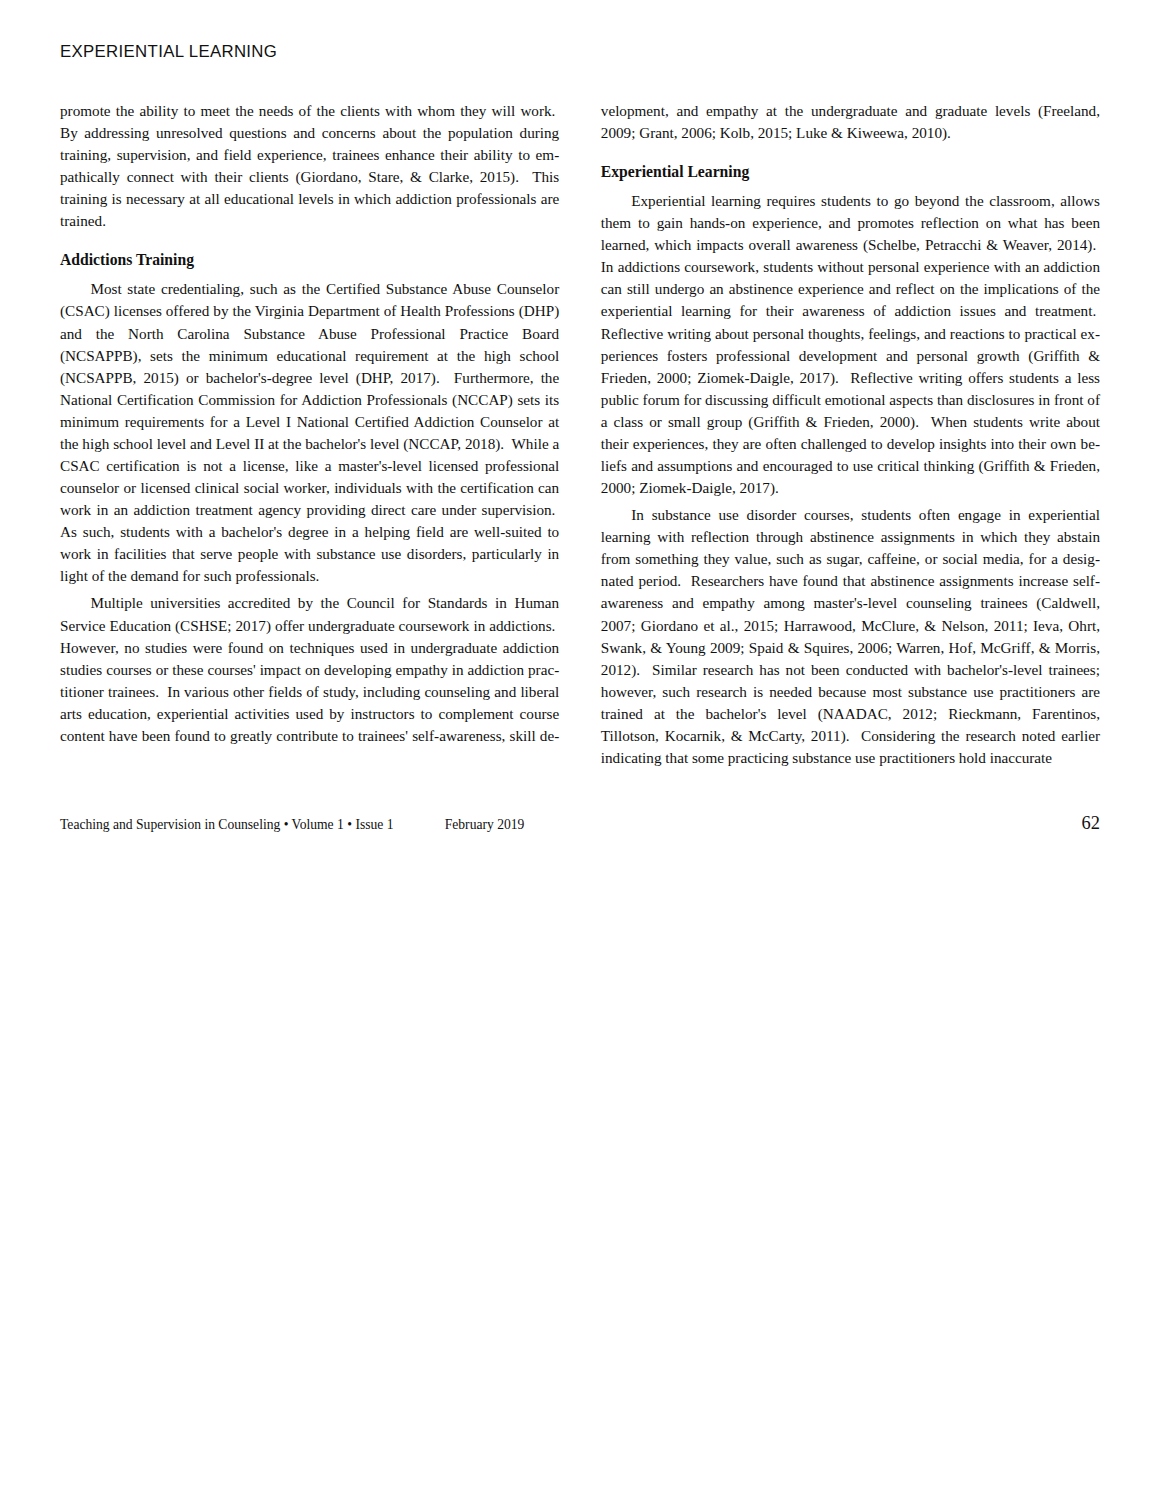EXPERIENTIAL LEARNING
promote the ability to meet the needs of the clients with whom they will work. By addressing unresolved questions and concerns about the population during training, supervision, and field experience, trainees enhance their ability to empathically connect with their clients (Giordano, Stare, & Clarke, 2015). This training is necessary at all educational levels in which addiction professionals are trained.
Addictions Training
Most state credentialing, such as the Certified Substance Abuse Counselor (CSAC) licenses offered by the Virginia Department of Health Professions (DHP) and the North Carolina Substance Abuse Professional Practice Board (NCSAPPB), sets the minimum educational requirement at the high school (NCSAPPB, 2015) or bachelor's-degree level (DHP, 2017). Furthermore, the National Certification Commission for Addiction Professionals (NCCAP) sets its minimum requirements for a Level I National Certified Addiction Counselor at the high school level and Level II at the bachelor's level (NCCAP, 2018). While a CSAC certification is not a license, like a master's-level licensed professional counselor or licensed clinical social worker, individuals with the certification can work in an addiction treatment agency providing direct care under supervision. As such, students with a bachelor's degree in a helping field are well-suited to work in facilities that serve people with substance use disorders, particularly in light of the demand for such professionals.
Multiple universities accredited by the Council for Standards in Human Service Education (CSHSE; 2017) offer undergraduate coursework in addictions. However, no studies were found on techniques used in undergraduate addiction studies courses or these courses' impact on developing empathy in addiction practitioner trainees. In various other fields of study, including counseling and liberal arts education, experiential activities used by instructors to complement course content have been found to greatly contribute to trainees' self-awareness, skill development, and empathy at the undergraduate and graduate levels (Freeland, 2009; Grant, 2006; Kolb, 2015; Luke & Kiweewa, 2010).
Experiential Learning
Experiential learning requires students to go beyond the classroom, allows them to gain hands-on experience, and promotes reflection on what has been learned, which impacts overall awareness (Schelbe, Petracchi & Weaver, 2014). In addictions coursework, students without personal experience with an addiction can still undergo an abstinence experience and reflect on the implications of the experiential learning for their awareness of addiction issues and treatment. Reflective writing about personal thoughts, feelings, and reactions to practical experiences fosters professional development and personal growth (Griffith & Frieden, 2000; Ziomek-Daigle, 2017). Reflective writing offers students a less public forum for discussing difficult emotional aspects than disclosures in front of a class or small group (Griffith & Frieden, 2000). When students write about their experiences, they are often challenged to develop insights into their own beliefs and assumptions and encouraged to use critical thinking (Griffith & Frieden, 2000; Ziomek-Daigle, 2017).
In substance use disorder courses, students often engage in experiential learning with reflection through abstinence assignments in which they abstain from something they value, such as sugar, caffeine, or social media, for a designated period. Researchers have found that abstinence assignments increase self-awareness and empathy among master's-level counseling trainees (Caldwell, 2007; Giordano et al., 2015; Harrawood, McClure, & Nelson, 2011; Ieva, Ohrt, Swank, & Young 2009; Spaid & Squires, 2006; Warren, Hof, McGriff, & Morris, 2012). Similar research has not been conducted with bachelor's-level trainees; however, such research is needed because most substance use practitioners are trained at the bachelor's level (NAADAC, 2012; Rieckmann, Farentinos, Tillotson, Kocarnik, & McCarty, 2011). Considering the research noted earlier indicating that some practicing substance use practitioners hold inaccurate
Teaching and Supervision in Counseling • Volume 1 • Issue 1 February 2019 62